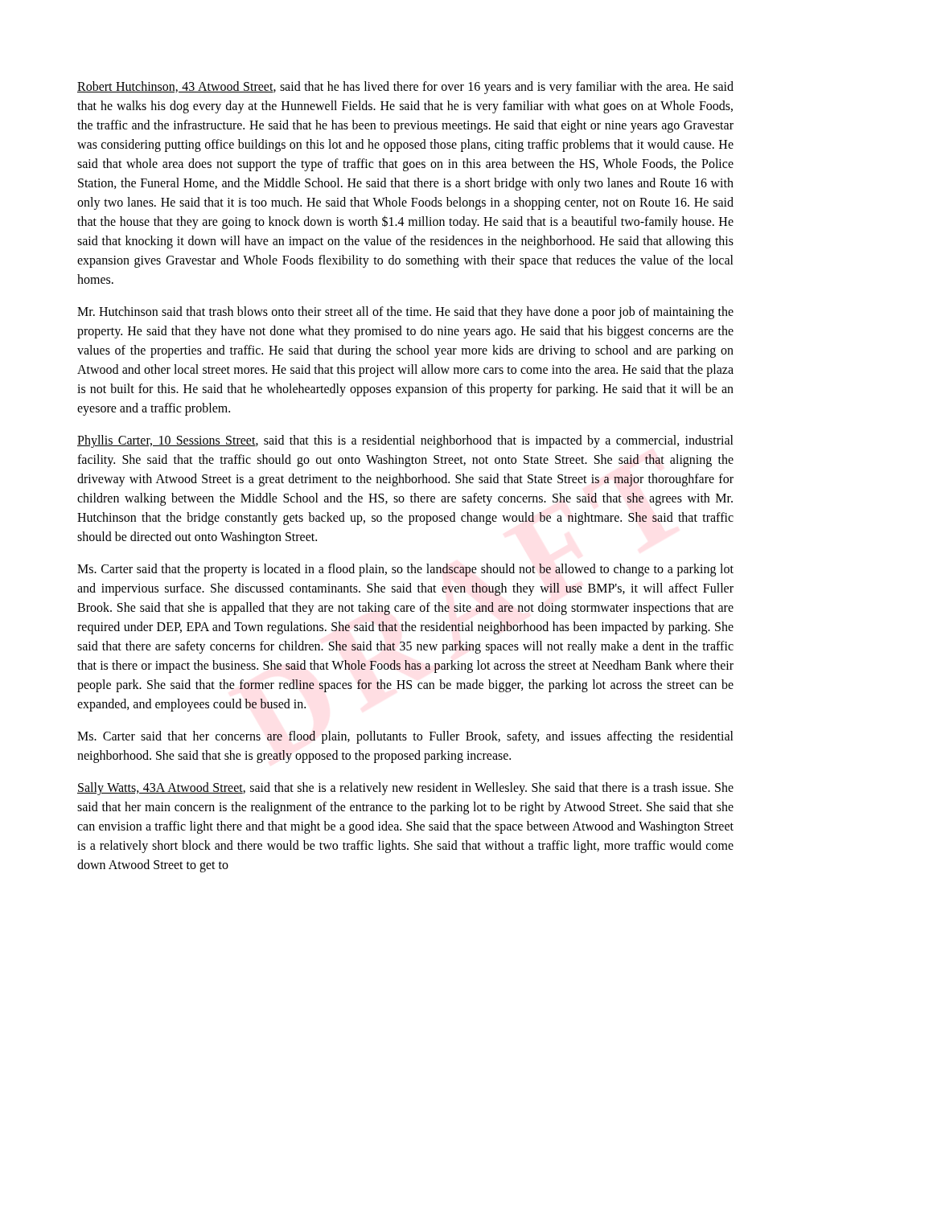DRAFT
Robert Hutchinson, 43 Atwood Street, said that he has lived there for over 16 years and is very familiar with the area. He said that he walks his dog every day at the Hunnewell Fields. He said that he is very familiar with what goes on at Whole Foods, the traffic and the infrastructure. He said that he has been to previous meetings. He said that eight or nine years ago Gravestar was considering putting office buildings on this lot and he opposed those plans, citing traffic problems that it would cause. He said that whole area does not support the type of traffic that goes on in this area between the HS, Whole Foods, the Police Station, the Funeral Home, and the Middle School. He said that there is a short bridge with only two lanes and Route 16 with only two lanes. He said that it is too much. He said that Whole Foods belongs in a shopping center, not on Route 16. He said that the house that they are going to knock down is worth $1.4 million today. He said that is a beautiful two-family house. He said that knocking it down will have an impact on the value of the residences in the neighborhood. He said that allowing this expansion gives Gravestar and Whole Foods flexibility to do something with their space that reduces the value of the local homes.
Mr. Hutchinson said that trash blows onto their street all of the time. He said that they have done a poor job of maintaining the property. He said that they have not done what they promised to do nine years ago. He said that his biggest concerns are the values of the properties and traffic. He said that during the school year more kids are driving to school and are parking on Atwood and other local street mores. He said that this project will allow more cars to come into the area. He said that the plaza is not built for this. He said that he wholeheartedly opposes expansion of this property for parking. He said that it will be an eyesore and a traffic problem.
Phyllis Carter, 10 Sessions Street, said that this is a residential neighborhood that is impacted by a commercial, industrial facility. She said that the traffic should go out onto Washington Street, not onto State Street. She said that aligning the driveway with Atwood Street is a great detriment to the neighborhood. She said that State Street is a major thoroughfare for children walking between the Middle School and the HS, so there are safety concerns. She said that she agrees with Mr. Hutchinson that the bridge constantly gets backed up, so the proposed change would be a nightmare. She said that traffic should be directed out onto Washington Street.
Ms. Carter said that the property is located in a flood plain, so the landscape should not be allowed to change to a parking lot and impervious surface. She discussed contaminants. She said that even though they will use BMP's, it will affect Fuller Brook. She said that she is appalled that they are not taking care of the site and are not doing stormwater inspections that are required under DEP, EPA and Town regulations. She said that the residential neighborhood has been impacted by parking. She said that there are safety concerns for children. She said that 35 new parking spaces will not really make a dent in the traffic that is there or impact the business. She said that Whole Foods has a parking lot across the street at Needham Bank where their people park. She said that the former redline spaces for the HS can be made bigger, the parking lot across the street can be expanded, and employees could be bused in.
Ms. Carter said that her concerns are flood plain, pollutants to Fuller Brook, safety, and issues affecting the residential neighborhood. She said that she is greatly opposed to the proposed parking increase.
Sally Watts, 43A Atwood Street, said that she is a relatively new resident in Wellesley. She said that there is a trash issue. She said that her main concern is the realignment of the entrance to the parking lot to be right by Atwood Street. She said that she can envision a traffic light there and that might be a good idea. She said that the space between Atwood and Washington Street is a relatively short block and there would be two traffic lights. She said that without a traffic light, more traffic would come down Atwood Street to get to